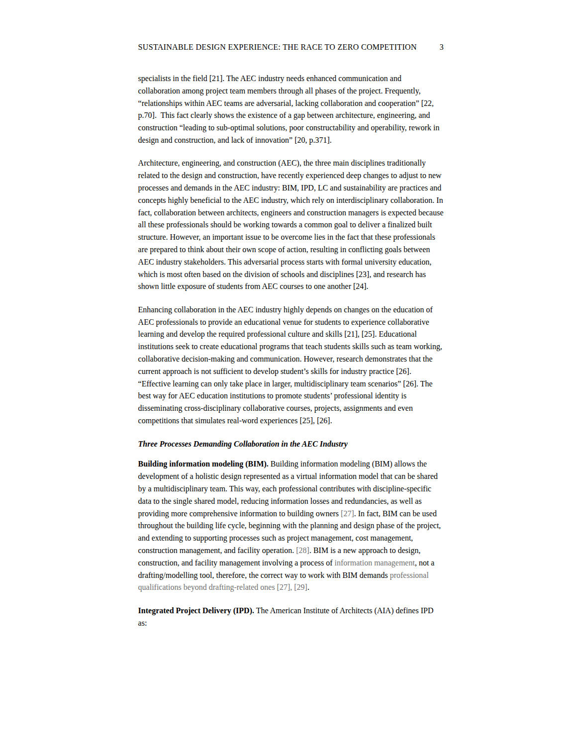Sustainable Design Experience: The Race to Zero Competition 3
specialists in the field [21]. The AEC industry needs enhanced communication and collaboration among project team members through all phases of the project. Frequently, “relationships within AEC teams are adversarial, lacking collaboration and cooperation” [22, p.70]. This fact clearly shows the existence of a gap between architecture, engineering, and construction “leading to sub-optimal solutions, poor constructability and operability, rework in design and construction, and lack of innovation” [20, p.371].
Architecture, engineering, and construction (AEC), the three main disciplines traditionally related to the design and construction, have recently experienced deep changes to adjust to new processes and demands in the AEC industry: BIM, IPD, LC and sustainability are practices and concepts highly beneficial to the AEC industry, which rely on interdisciplinary collaboration. In fact, collaboration between architects, engineers and construction managers is expected because all these professionals should be working towards a common goal to deliver a finalized built structure. However, an important issue to be overcome lies in the fact that these professionals are prepared to think about their own scope of action, resulting in conflicting goals between AEC industry stakeholders. This adversarial process starts with formal university education, which is most often based on the division of schools and disciplines [23], and research has shown little exposure of students from AEC courses to one another [24].
Enhancing collaboration in the AEC industry highly depends on changes on the education of AEC professionals to provide an educational venue for students to experience collaborative learning and develop the required professional culture and skills [21], [25]. Educational institutions seek to create educational programs that teach students skills such as team working, collaborative decision-making and communication. However, research demonstrates that the current approach is not sufficient to develop student’s skills for industry practice [26]. “Effective learning can only take place in larger, multidisciplinary team scenarios” [26]. The best way for AEC education institutions to promote students’ professional identity is disseminating cross-disciplinary collaborative courses, projects, assignments and even competitions that simulates real-word experiences [25], [26].
Three Processes Demanding Collaboration in the AEC Industry
Building information modeling (BIM). Building information modeling (BIM) allows the development of a holistic design represented as a virtual information model that can be shared by a multidisciplinary team. This way, each professional contributes with discipline-specific data to the single shared model, reducing information losses and redundancies, as well as providing more comprehensive information to building owners [27]. In fact, BIM can be used throughout the building life cycle, beginning with the planning and design phase of the project, and extending to supporting processes such as project management, cost management, construction management, and facility operation. [28]. BIM is a new approach to design, construction, and facility management involving a process of information management, not a drafting/modelling tool, therefore, the correct way to work with BIM demands professional qualifications beyond drafting-related ones [27], [29].
Integrated Project Delivery (IPD). The American Institute of Architects (AIA) defines IPD as: